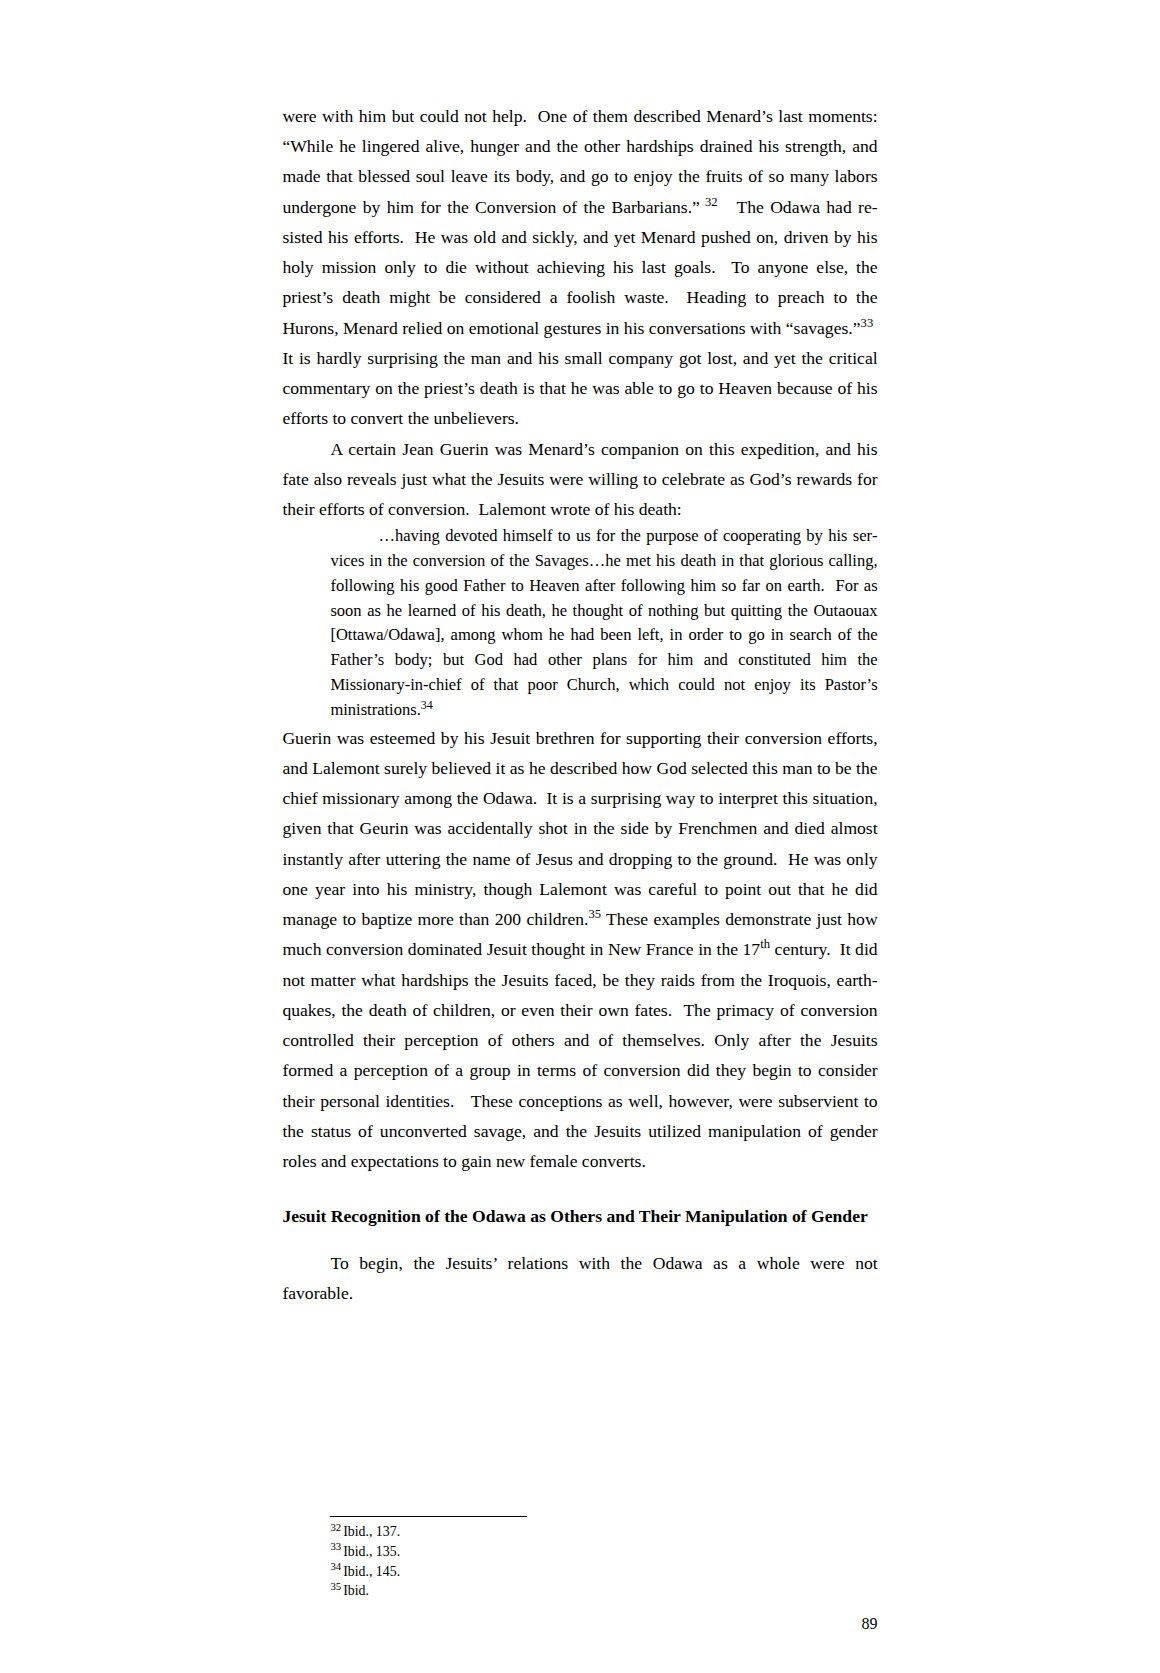were with him but could not help. One of them described Menard’s last moments: “While he lingered alive, hunger and the other hardships drained his strength, and made that blessed soul leave its body, and go to enjoy the fruits of so many labors undergone by him for the Conversion of the Barbarians.” 32 The Odawa had resisted his efforts. He was old and sickly, and yet Menard pushed on, driven by his holy mission only to die without achieving his last goals. To anyone else, the priest’s death might be considered a foolish waste. Heading to preach to the Hurons, Menard relied on emotional gestures in his conversations with “savages.”33 It is hardly surprising the man and his small company got lost, and yet the critical commentary on the priest’s death is that he was able to go to Heaven because of his efforts to convert the unbelievers.
A certain Jean Guerin was Menard’s companion on this expedition, and his fate also reveals just what the Jesuits were willing to celebrate as God’s rewards for their efforts of conversion. Lalemont wrote of his death:
…having devoted himself to us for the purpose of cooperating by his services in the conversion of the Savages…he met his death in that glorious calling, following his good Father to Heaven after following him so far on earth. For as soon as he learned of his death, he thought of nothing but quitting the Outaouax [Ottawa/Odawa], among whom he had been left, in order to go in search of the Father’s body; but God had other plans for him and constituted him the Missionary-in-chief of that poor Church, which could not enjoy its Pastor’s ministrations.34
Guerin was esteemed by his Jesuit brethren for supporting their conversion efforts, and Lalemont surely believed it as he described how God selected this man to be the chief missionary among the Odawa. It is a surprising way to interpret this situation, given that Geurin was accidentally shot in the side by Frenchmen and died almost instantly after uttering the name of Jesus and dropping to the ground. He was only one year into his ministry, though Lalemont was careful to point out that he did manage to baptize more than 200 children.35 These examples demonstrate just how much conversion dominated Jesuit thought in New France in the 17th century. It did not matter what hardships the Jesuits faced, be they raids from the Iroquois, earthquakes, the death of children, or even their own fates. The primacy of conversion controlled their perception of others and of themselves. Only after the Jesuits formed a perception of a group in terms of conversion did they begin to consider their personal identities. These conceptions as well, however, were subservient to the status of unconverted savage, and the Jesuits utilized manipulation of gender roles and expectations to gain new female converts.
Jesuit Recognition of the Odawa as Others and Their Manipulation of Gender
To begin, the Jesuits’ relations with the Odawa as a whole were not favorable.
32Ibid., 137.
33Ibid., 135.
34Ibid., 145.
35Ibid.
89